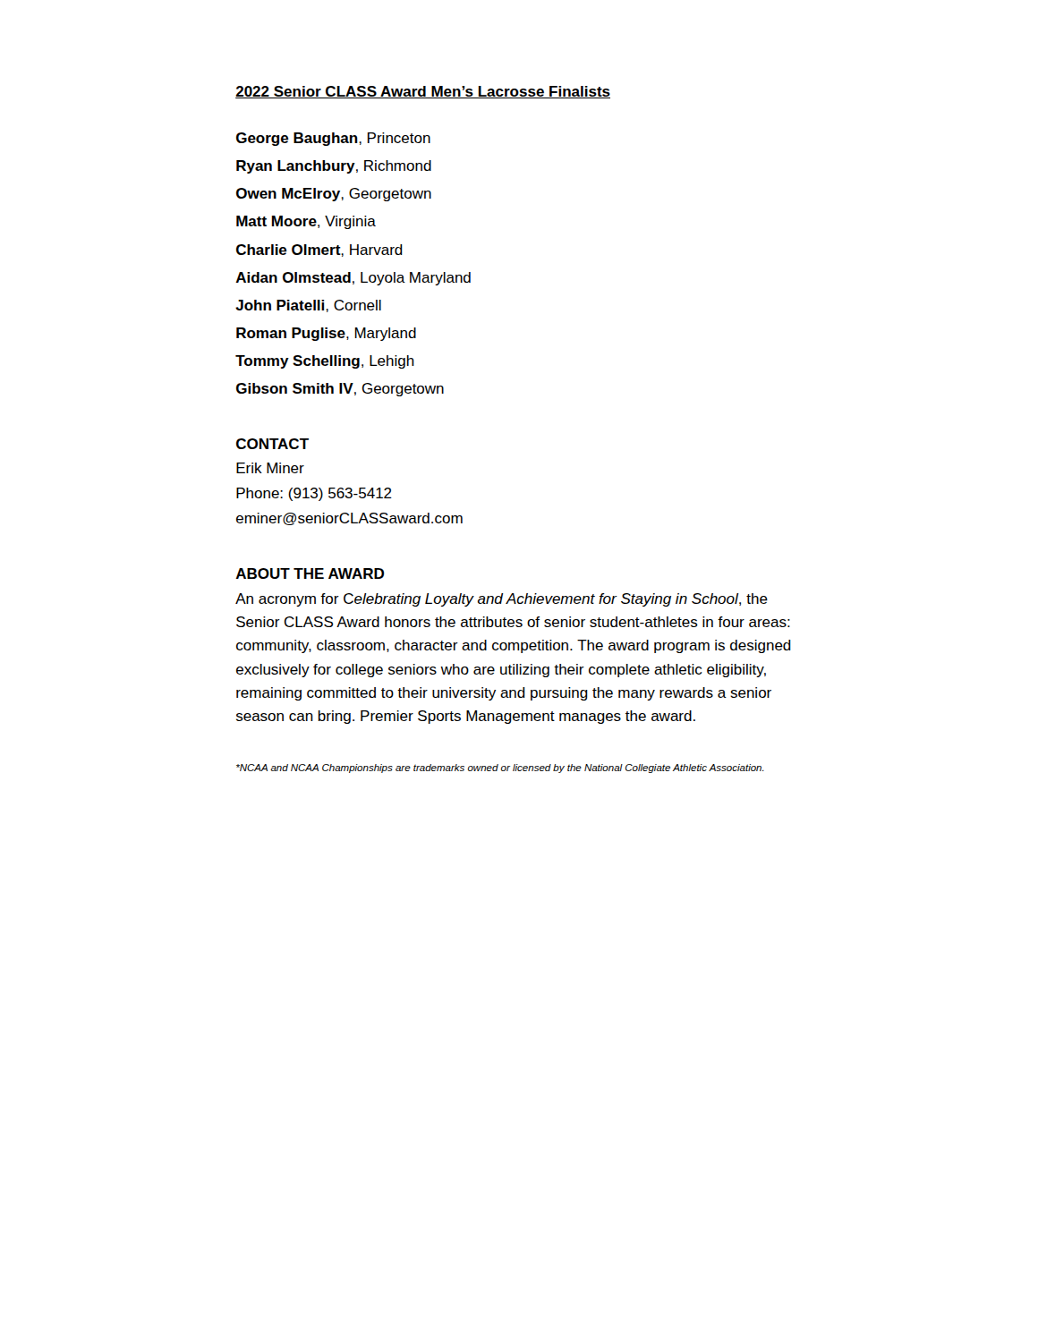2022 Senior CLASS Award Men’s Lacrosse Finalists
George Baughan, Princeton
Ryan Lanchbury, Richmond
Owen McElroy, Georgetown
Matt Moore, Virginia
Charlie Olmert, Harvard
Aidan Olmstead, Loyola Maryland
John Piatelli, Cornell
Roman Puglise, Maryland
Tommy Schelling, Lehigh
Gibson Smith IV, Georgetown
CONTACT
Erik Miner
Phone: (913) 563-5412
eminer@seniorCLASSaward.com
ABOUT THE AWARD
An acronym for Celebrating Loyalty and Achievement for Staying in School, the Senior CLASS Award honors the attributes of senior student-athletes in four areas: community, classroom, character and competition. The award program is designed exclusively for college seniors who are utilizing their complete athletic eligibility, remaining committed to their university and pursuing the many rewards a senior season can bring. Premier Sports Management manages the award.
*NCAA and NCAA Championships are trademarks owned or licensed by the National Collegiate Athletic Association.